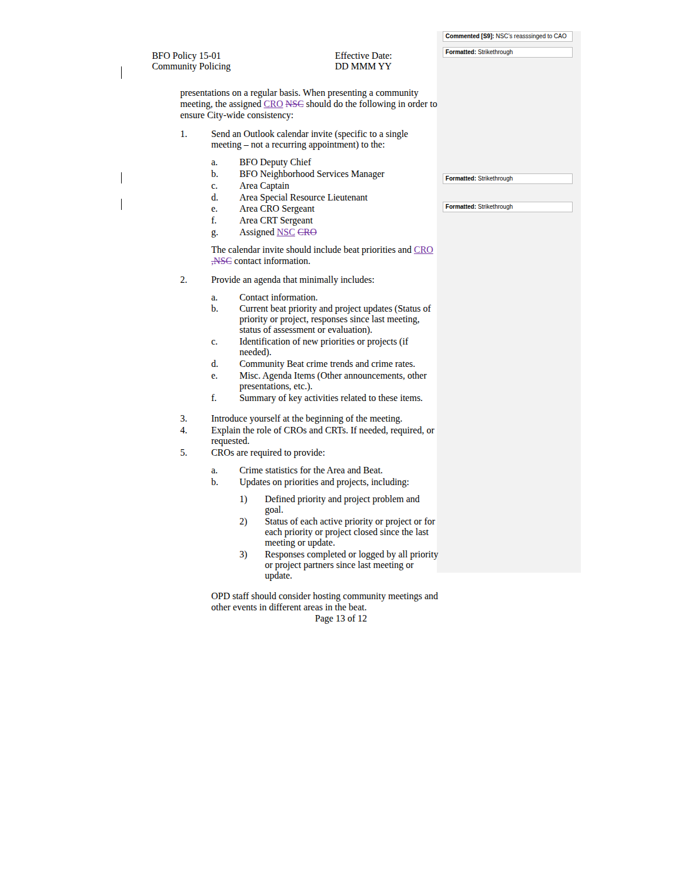Commented [S9]: NSC’s reasssinged to CAO
Formatted: Strikethrough
Formatted: Strikethrough
Formatted: Strikethrough
| BFO Policy 15-01 | Effective Date: |
| Community Policing | DD MMM YY |
presentations on a regular basis. When presenting a community meeting, the assigned CRO NSC should do the following in order to ensure City-wide consistency:
1. Send an Outlook calendar invite (specific to a single meeting – not a recurring appointment) to the:
a. BFO Deputy Chief
b. BFO Neighborhood Services Manager
c. Area Captain
d. Area Special Resource Lieutenant
e. Area CRO Sergeant
f. Area CRT Sergeant
g. Assigned NSC CRO
The calendar invite should include beat priorities and CRO ,NSC contact information.
2. Provide an agenda that minimally includes:
a. Contact information.
b. Current beat priority and project updates (Status of priority or project, responses since last meeting, status of assessment or evaluation).
c. Identification of new priorities or projects (if needed).
d. Community Beat crime trends and crime rates.
e. Misc. Agenda Items (Other announcements, other presentations, etc.).
f. Summary of key activities related to these items.
3. Introduce yourself at the beginning of the meeting.
4. Explain the role of CROs and CRTs. If needed, required, or requested.
5. CROs are required to provide:
a. Crime statistics for the Area and Beat.
b. Updates on priorities and projects, including:
1) Defined priority and project problem and goal.
2) Status of each active priority or project or for each priority or project closed since the last meeting or update.
3) Responses completed or logged by all priority or project partners since last meeting or update.
OPD staff should consider hosting community meetings and other events in different areas in the beat.
Page 13 of 12